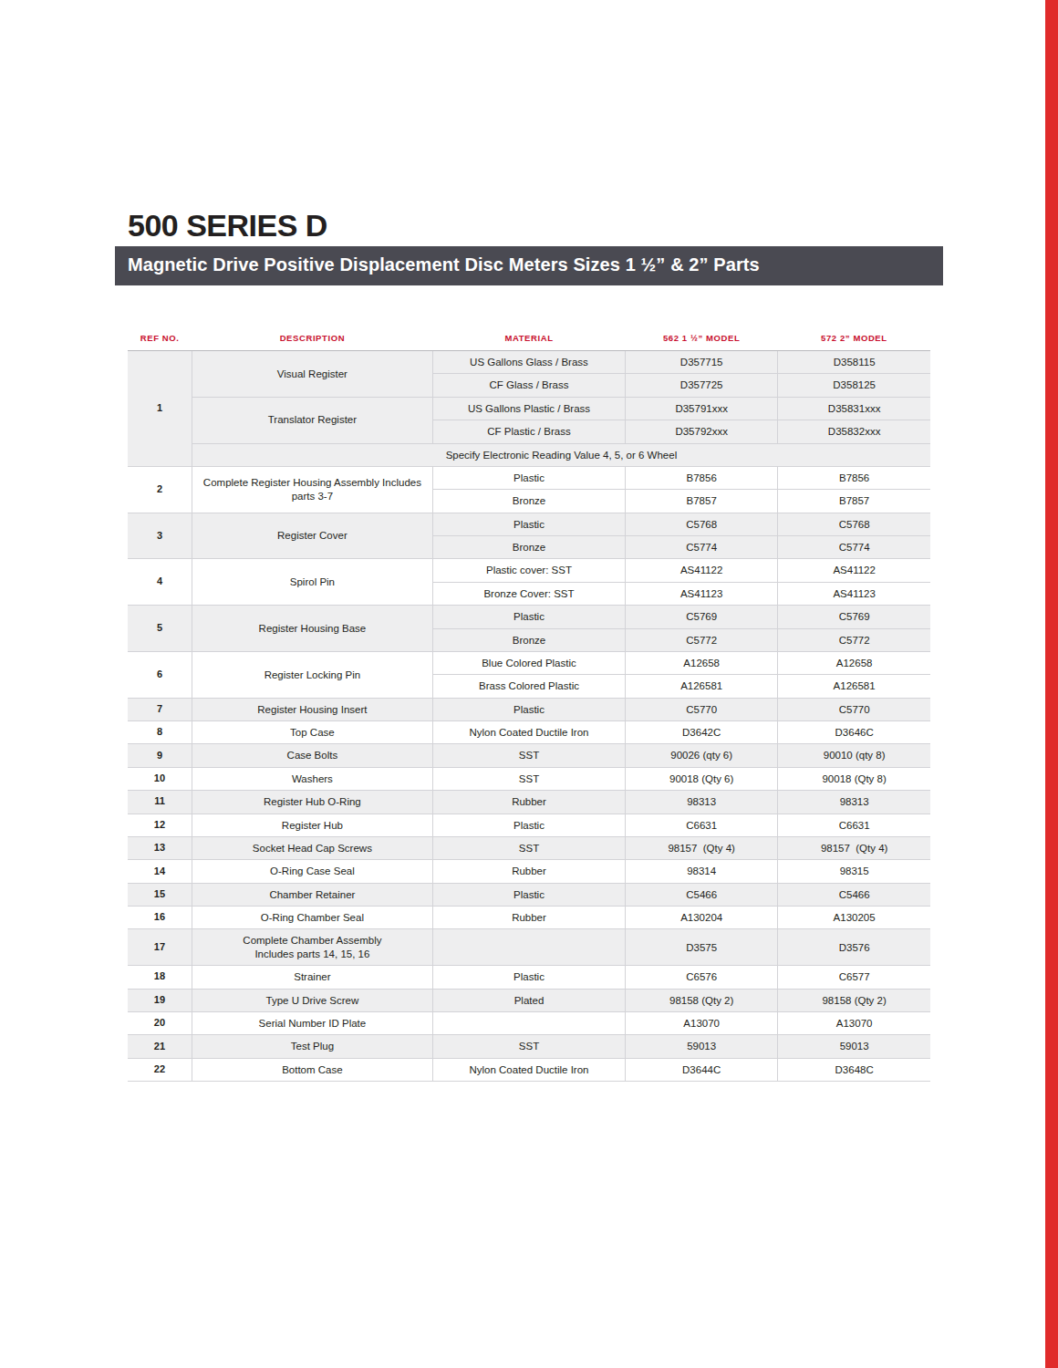500 SERIES D
Magnetic Drive Positive Displacement Disc Meters Sizes 1 ½” & 2” Parts
| Ref No. | Description | Material | 562 1 ½” Model | 572 2” Model |
| --- | --- | --- | --- | --- |
| 1 | Visual Register | US Gallons Glass / Brass | D357715 | D358115 |
| CF Glass / Brass | D357725 | D358125 |
| Translator Register | US Gallons Plastic / Brass | D35791xxx | D35831xxx |
| CF Plastic / Brass | D35792xxx | D35832xxx |
| Specify Electronic Reading Value 4, 5, or 6 Wheel |
| 2 | Complete Register Housing Assembly Includes parts 3-7 | Plastic | B7856 | B7856 |
| Bronze | B7857 | B7857 |
| 3 | Register Cover | Plastic | C5768 | C5768 |
| Bronze | C5774 | C5774 |
| 4 | Spirol Pin | Plastic cover: SST | AS41122 | AS41122 |
| Bronze Cover: SST | AS41123 | AS41123 |
| 5 | Register Housing Base | Plastic | C5769 | C5769 |
| Bronze | C5772 | C5772 |
| 6 | Register Locking Pin | Blue Colored Plastic | A12658 | A12658 |
| Brass Colored Plastic | A126581 | A126581 |
| 7 | Register Housing Insert | Plastic | C5770 | C5770 |
| 8 | Top Case | Nylon Coated Ductile Iron | D3642C | D3646C |
| 9 | Case Bolts | SST | 90026 (qty 6) | 90010 (qty 8) |
| 10 | Washers | SST | 90018 (Qty 6) | 90018 (Qty 8) |
| 11 | Register Hub O-Ring | Rubber | 98313 | 98313 |
| 12 | Register Hub | Plastic | C6631 | C6631 |
| 13 | Socket Head Cap Screws | SST | 98157 (Qty 4) | 98157 (Qty 4) |
| 14 | O-Ring Case Seal | Rubber | 98314 | 98315 |
| 15 | Chamber Retainer | Plastic | C5466 | C5466 |
| 16 | O-Ring Chamber Seal | Rubber | A130204 | A130205 |
| 17 | Complete Chamber Assembly Includes parts 14, 15, 16 | | D3575 | D3576 |
| 18 | Strainer | Plastic | C6576 | C6577 |
| 19 | Type U Drive Screw | Plated | 98158 (Qty 2) | 98158 (Qty 2) |
| 20 | Serial Number ID Plate | | A13070 | A13070 |
| 21 | Test Plug | SST | 59013 | 59013 |
| 22 | Bottom Case | Nylon Coated Ductile Iron | D3644C | D3648C |